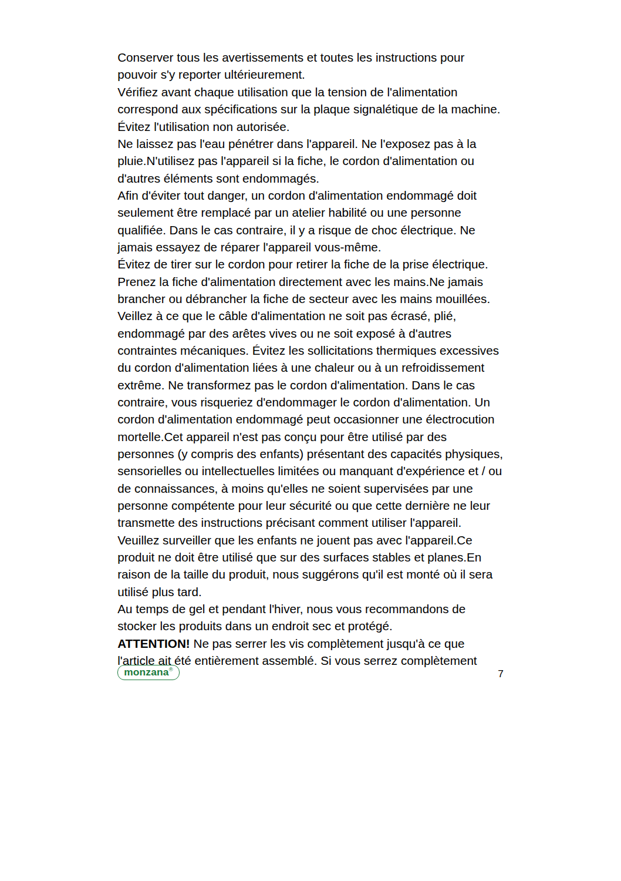Conserver tous les avertissements et toutes les instructions pour pouvoir s'y reporter ultérieurement.
Vérifiez avant chaque utilisation que la tension de l'alimentation correspond aux spécifications sur la plaque signalétique de la machine. Évitez l'utilisation non autorisée.
Ne laissez pas l'eau pénétrer dans l'appareil. Ne l'exposez pas à la pluie.N'utilisez pas l'appareil si la fiche, le cordon d'alimentation ou d'autres éléments sont endommagés.
Afin d'éviter tout danger, un cordon d'alimentation endommagé doit seulement être remplacé par un atelier habilité ou une personne qualifiée. Dans le cas contraire, il y a risque de choc électrique. Ne jamais essayez de réparer l'appareil vous-même.
Évitez de tirer sur le cordon pour retirer la fiche de la prise électrique. Prenez la fiche d'alimentation directement avec les mains.Ne jamais brancher ou débrancher la fiche de secteur avec les mains mouillées.
Veillez à ce que le câble d'alimentation ne soit pas écrasé, plié, endommagé par des arêtes vives ou ne soit exposé à d'autres contraintes mécaniques. Évitez les sollicitations thermiques excessives du cordon d'alimentation liées à une chaleur ou à un refroidissement extrême. Ne transformez pas le cordon d'alimentation. Dans le cas contraire, vous risqueriez d'endommager le cordon d'alimentation. Un cordon d'alimentation endommagé peut occasionner une électrocution mortelle.Cet appareil n'est pas conçu pour être utilisé par des personnes (y compris des enfants) présentant des capacités physiques, sensorielles ou intellectuelles limitées ou manquant d'expérience et / ou de connaissances, à moins qu'elles ne soient supervisées par une personne compétente pour leur sécurité ou que cette dernière ne leur transmette des instructions précisant comment utiliser l'appareil. Veuillez surveiller que les enfants ne jouent pas avec l'appareil.Ce produit ne doit être utilisé que sur des surfaces stables et planes.En raison de la taille du produit, nous suggérons qu'il est monté où il sera utilisé plus tard.
Au temps de gel et pendant l'hiver, nous vous recommandons de stocker les produits dans un endroit sec et protégé.
ATTENTION! Ne pas serrer les vis complètement jusqu'à ce que l'article ait été entièrement assemblé. Si vous serrez complètement
monzana® 7